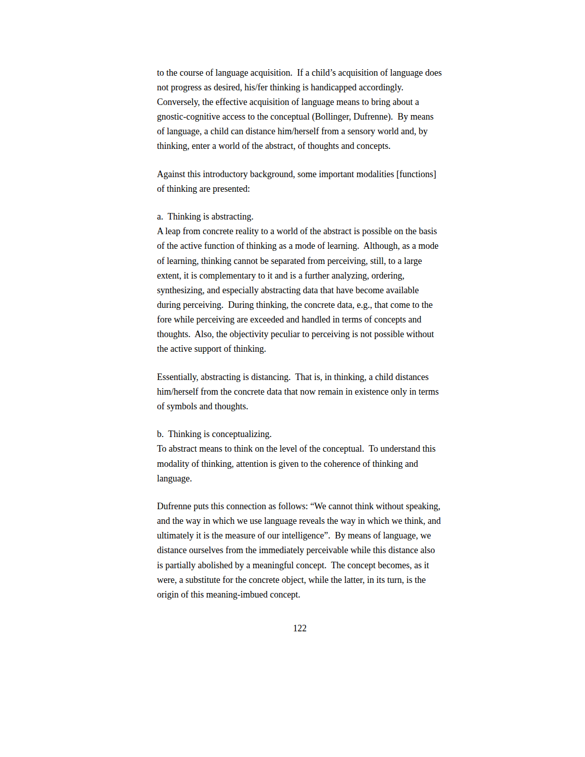to the course of language acquisition. If a child’s acquisition of language does not progress as desired, his/fer thinking is handicapped accordingly. Conversely, the effective acquisition of language means to bring about a gnostic-cognitive access to the conceptual (Bollinger, Dufrenne). By means of language, a child can distance him/herself from a sensory world and, by thinking, enter a world of the abstract, of thoughts and concepts.
Against this introductory background, some important modalities [functions] of thinking are presented:
a. Thinking is abstracting.
A leap from concrete reality to a world of the abstract is possible on the basis of the active function of thinking as a mode of learning. Although, as a mode of learning, thinking cannot be separated from perceiving, still, to a large extent, it is complementary to it and is a further analyzing, ordering, synthesizing, and especially abstracting data that have become available during perceiving. During thinking, the concrete data, e.g., that come to the fore while perceiving are exceeded and handled in terms of concepts and thoughts. Also, the objectivity peculiar to perceiving is not possible without the active support of thinking.
Essentially, abstracting is distancing. That is, in thinking, a child distances him/herself from the concrete data that now remain in existence only in terms of symbols and thoughts.
b. Thinking is conceptualizing.
To abstract means to think on the level of the conceptual. To understand this modality of thinking, attention is given to the coherence of thinking and language.
Dufrenne puts this connection as follows: “We cannot think without speaking, and the way in which we use language reveals the way in which we think, and ultimately it is the measure of our intelligence”. By means of language, we distance ourselves from the immediately perceivable while this distance also is partially abolished by a meaningful concept. The concept becomes, as it were, a substitute for the concrete object, while the latter, in its turn, is the origin of this meaning-imbued concept.
122